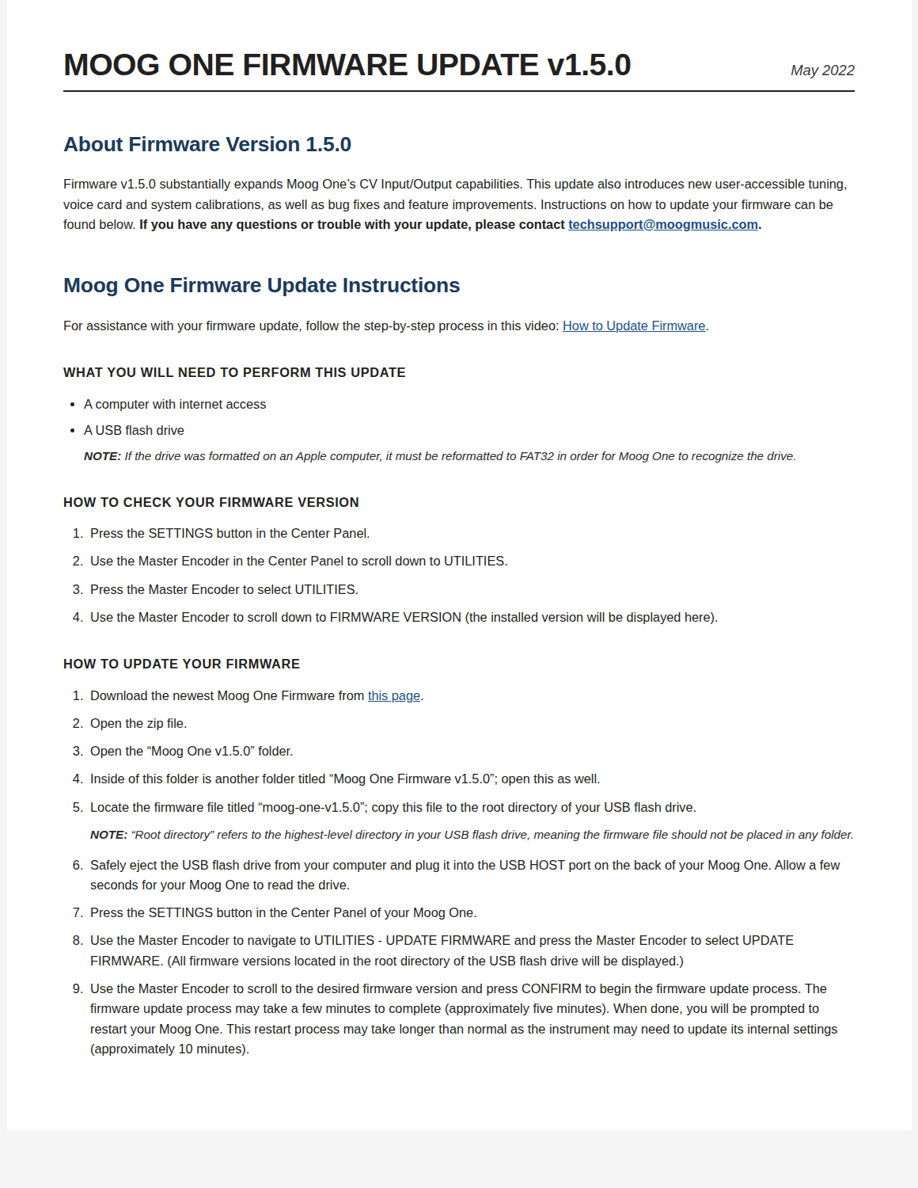MOOG ONE FIRMWARE UPDATE v1.5.0
May 2022
About Firmware Version 1.5.0
Firmware v1.5.0 substantially expands Moog One’s CV Input/Output capabilities. This update also introduces new user-accessible tuning, voice card and system calibrations, as well as bug fixes and feature improvements. Instructions on how to update your firmware can be found below. If you have any questions or trouble with your update, please contact techsupport@moogmusic.com.
Moog One Firmware Update Instructions
For assistance with your firmware update, follow the step-by-step process in this video: How to Update Firmware.
What you will need to perform this update
A computer with internet access
A USB flash drive
NOTE: If the drive was formatted on an Apple computer, it must be reformatted to FAT32 in order for Moog One to recognize the drive.
How to check your firmware version
Press the SETTINGS button in the Center Panel.
Use the Master Encoder in the Center Panel to scroll down to UTILITIES.
Press the Master Encoder to select UTILITIES.
Use the Master Encoder to scroll down to FIRMWARE VERSION (the installed version will be displayed here).
How to update your firmware
Download the newest Moog One Firmware from this page.
Open the zip file.
Open the “Moog One v1.5.0” folder.
Inside of this folder is another folder titled “Moog One Firmware v1.5.0”; open this as well.
Locate the firmware file titled “moog-one-v1.5.0”; copy this file to the root directory of your USB flash drive.
NOTE: “Root directory” refers to the highest-level directory in your USB flash drive, meaning the firmware file should not be placed in any folder.
Safely eject the USB flash drive from your computer and plug it into the USB HOST port on the back of your Moog One. Allow a few seconds for your Moog One to read the drive.
Press the SETTINGS button in the Center Panel of your Moog One.
Use the Master Encoder to navigate to UTILITIES - UPDATE FIRMWARE and press the Master Encoder to select UPDATE FIRMWARE. (All firmware versions located in the root directory of the USB flash drive will be displayed.)
Use the Master Encoder to scroll to the desired firmware version and press CONFIRM to begin the firmware update process. The firmware update process may take a few minutes to complete (approximately five minutes). When done, you will be prompted to restart your Moog One. This restart process may take longer than normal as the instrument may need to update its internal settings (approximately 10 minutes).